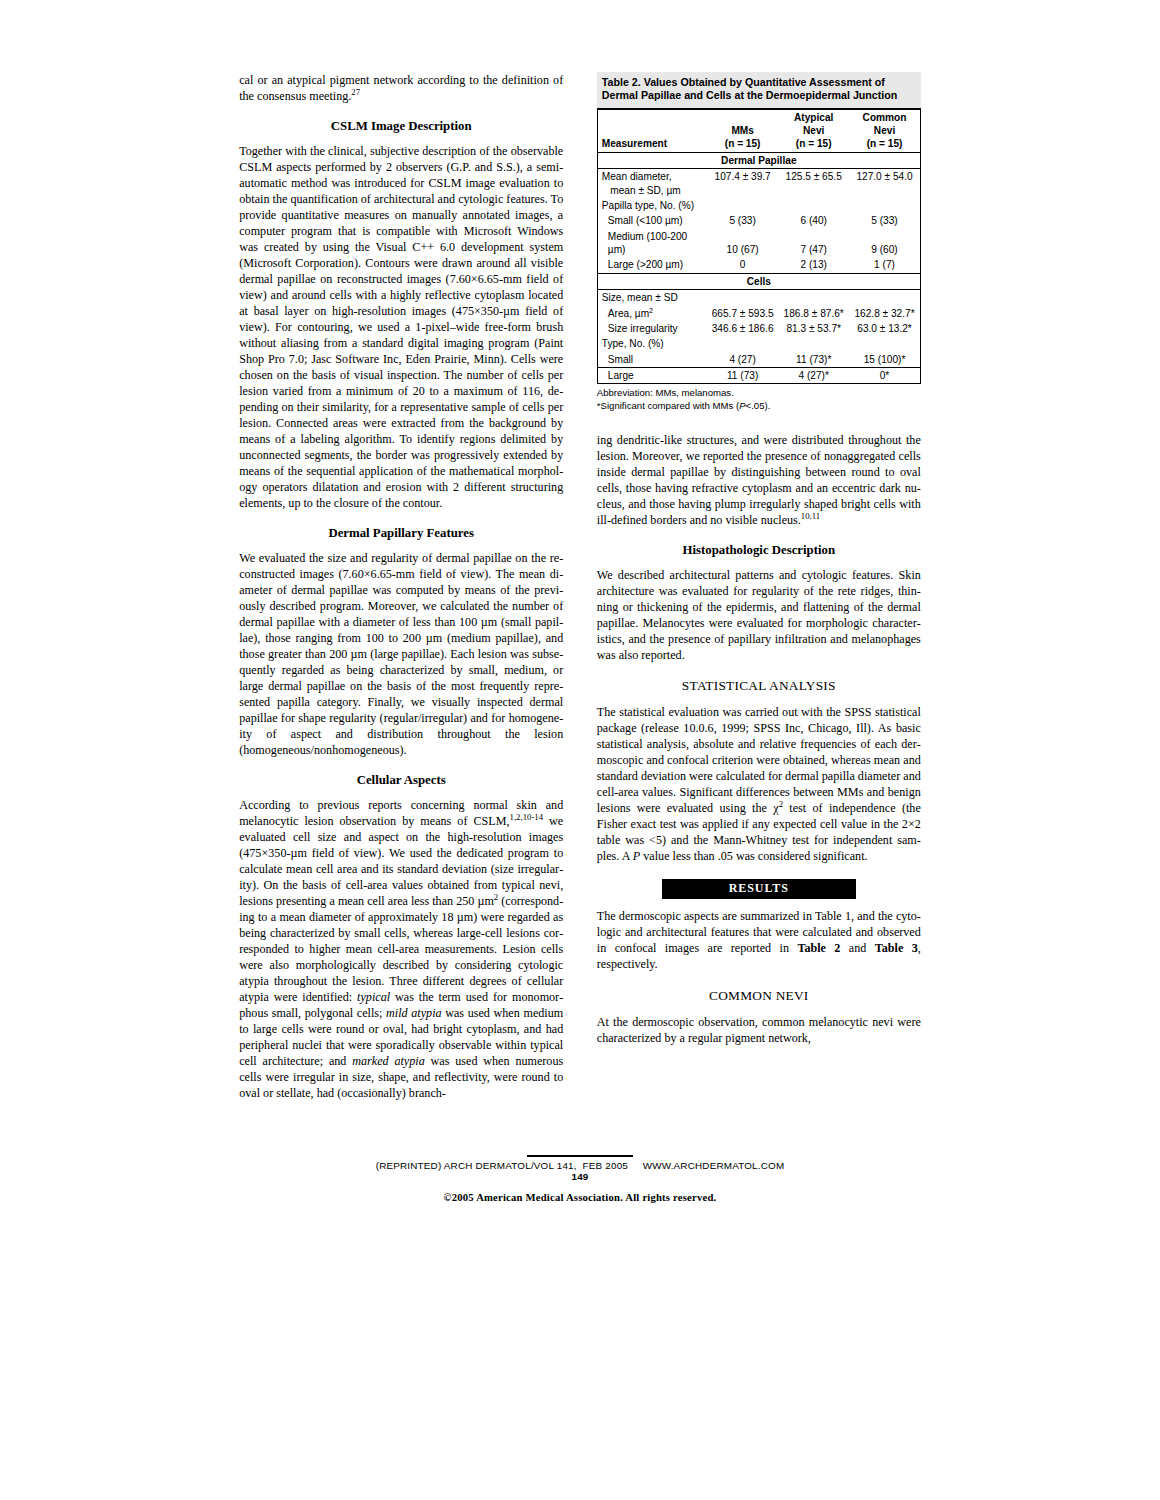cal or an atypical pigment network according to the definition of the consensus meeting.27
CSLM Image Description
Together with the clinical, subjective description of the observable CSLM aspects performed by 2 observers (G.P. and S.S.), a semiautomatic method was introduced for CSLM image evaluation to obtain the quantification of architectural and cytologic features. To provide quantitative measures on manually annotated images, a computer program that is compatible with Microsoft Windows was created by using the Visual C++ 6.0 development system (Microsoft Corporation). Contours were drawn around all visible dermal papillae on reconstructed images (7.60×6.65-mm field of view) and around cells with a highly reflective cytoplasm located at basal layer on high-resolution images (475×350-µm field of view). For contouring, we used a 1-pixel–wide free-form brush without aliasing from a standard digital imaging program (Paint Shop Pro 7.0; Jasc Software Inc, Eden Prairie, Minn). Cells were chosen on the basis of visual inspection. The number of cells per lesion varied from a minimum of 20 to a maximum of 116, depending on their similarity, for a representative sample of cells per lesion. Connected areas were extracted from the background by means of a labeling algorithm. To identify regions delimited by unconnected segments, the border was progressively extended by means of the sequential application of the mathematical morphology operators dilatation and erosion with 2 different structuring elements, up to the closure of the contour.
Dermal Papillary Features
We evaluated the size and regularity of dermal papillae on the reconstructed images (7.60×6.65-mm field of view). The mean diameter of dermal papillae was computed by means of the previously described program. Moreover, we calculated the number of dermal papillae with a diameter of less than 100 µm (small papillae), those ranging from 100 to 200 µm (medium papillae), and those greater than 200 µm (large papillae). Each lesion was subsequently regarded as being characterized by small, medium, or large dermal papillae on the basis of the most frequently represented papilla category. Finally, we visually inspected dermal papillae for shape regularity (regular/irregular) and for homogeneity of aspect and distribution throughout the lesion (homogeneous/nonhomogeneous).
Cellular Aspects
According to previous reports concerning normal skin and melanocytic lesion observation by means of CSLM,1,2,10-14 we evaluated cell size and aspect on the high-resolution images (475×350-µm field of view). We used the dedicated program to calculate mean cell area and its standard deviation (size irregularity). On the basis of cell-area values obtained from typical nevi, lesions presenting a mean cell area less than 250 µm2 (corresponding to a mean diameter of approximately 18 µm) were regarded as being characterized by small cells, whereas large-cell lesions corresponded to higher mean cell-area measurements. Lesion cells were also morphologically described by considering cytologic atypia throughout the lesion. Three different degrees of cellular atypia were identified: typical was the term used for monomorphous small, polygonal cells; mild atypia was used when medium to large cells were round or oval, had bright cytoplasm, and had peripheral nuclei that were sporadically observable within typical cell architecture; and marked atypia was used when numerous cells were irregular in size, shape, and reflectivity, were round to oval or stellate, had (occasionally) branch-
Table 2. Values Obtained by Quantitative Assessment of Dermal Papillae and Cells at the Dermoepidermal Junction
| Measurement | MMs (n = 15) | Atypical Nevi (n = 15) | Common Nevi (n = 15) |
| --- | --- | --- | --- |
| Dermal Papillae |
| Mean diameter, mean ± SD, µm | 107.4 ± 39.7 | 125.5 ± 65.5 | 127.0 ± 54.0 |
| Papilla type, No. (%) | | | |
| Small (<100 µm) | 5 (33) | 6 (40) | 5 (33) |
| Medium (100-200 µm) | 10 (67) | 7 (47) | 9 (60) |
| Large (>200 µm) | 0 | 2 (13) | 1 (7) |
| Cells |
| Size, mean ± SD | | | |
| Area, µm 2 | 665.7 ± 593.5 | 186.8 ± 87.6* | 162.8 ± 32.7* |
| Size irregularity | 346.6 ± 186.6 | 81.3 ± 53.7* | 63.0 ± 13.2* |
| Type, No. (%) | | | |
| Small | 4 (27) | 11 (73)* | 15 (100)* |
| Large | 11 (73) | 4 (27)* | 0* |
Abbreviation: MMs, melanomas.
*Significant compared with MMs (P<.05).
ing dendritic-like structures, and were distributed throughout the lesion. Moreover, we reported the presence of nonaggregated cells inside dermal papillae by distinguishing between round to oval cells, those having refractive cytoplasm and an eccentric dark nucleus, and those having plump irregularly shaped bright cells with ill-defined borders and no visible nucleus.10,11
Histopathologic Description
We described architectural patterns and cytologic features. Skin architecture was evaluated for regularity of the rete ridges, thinning or thickening of the epidermis, and flattening of the dermal papillae. Melanocytes were evaluated for morphologic characteristics, and the presence of papillary infiltration and melanophages was also reported.
STATISTICAL ANALYSIS
The statistical evaluation was carried out with the SPSS statistical package (release 10.0.6, 1999; SPSS Inc, Chicago, Ill). As basic statistical analysis, absolute and relative frequencies of each dermoscopic and confocal criterion were obtained, whereas mean and standard deviation were calculated for dermal papilla diameter and cell-area values. Significant differences between MMs and benign lesions were evaluated using the χ2 test of independence (the Fisher exact test was applied if any expected cell value in the 2×2 table was <5) and the Mann-Whitney test for independent samples. A P value less than .05 was considered significant.
RESULTS
The dermoscopic aspects are summarized in Table 1, and the cytologic and architectural features that were calculated and observed in confocal images are reported in Table 2 and Table 3, respectively.
COMMON NEVI
At the dermoscopic observation, common melanocytic nevi were characterized by a regular pigment network,
(REPRINTED) ARCH DERMATOL/VOL 141, FEB 2005 WWW.ARCHDERMATOL.COM
149
©2005 American Medical Association. All rights reserved.